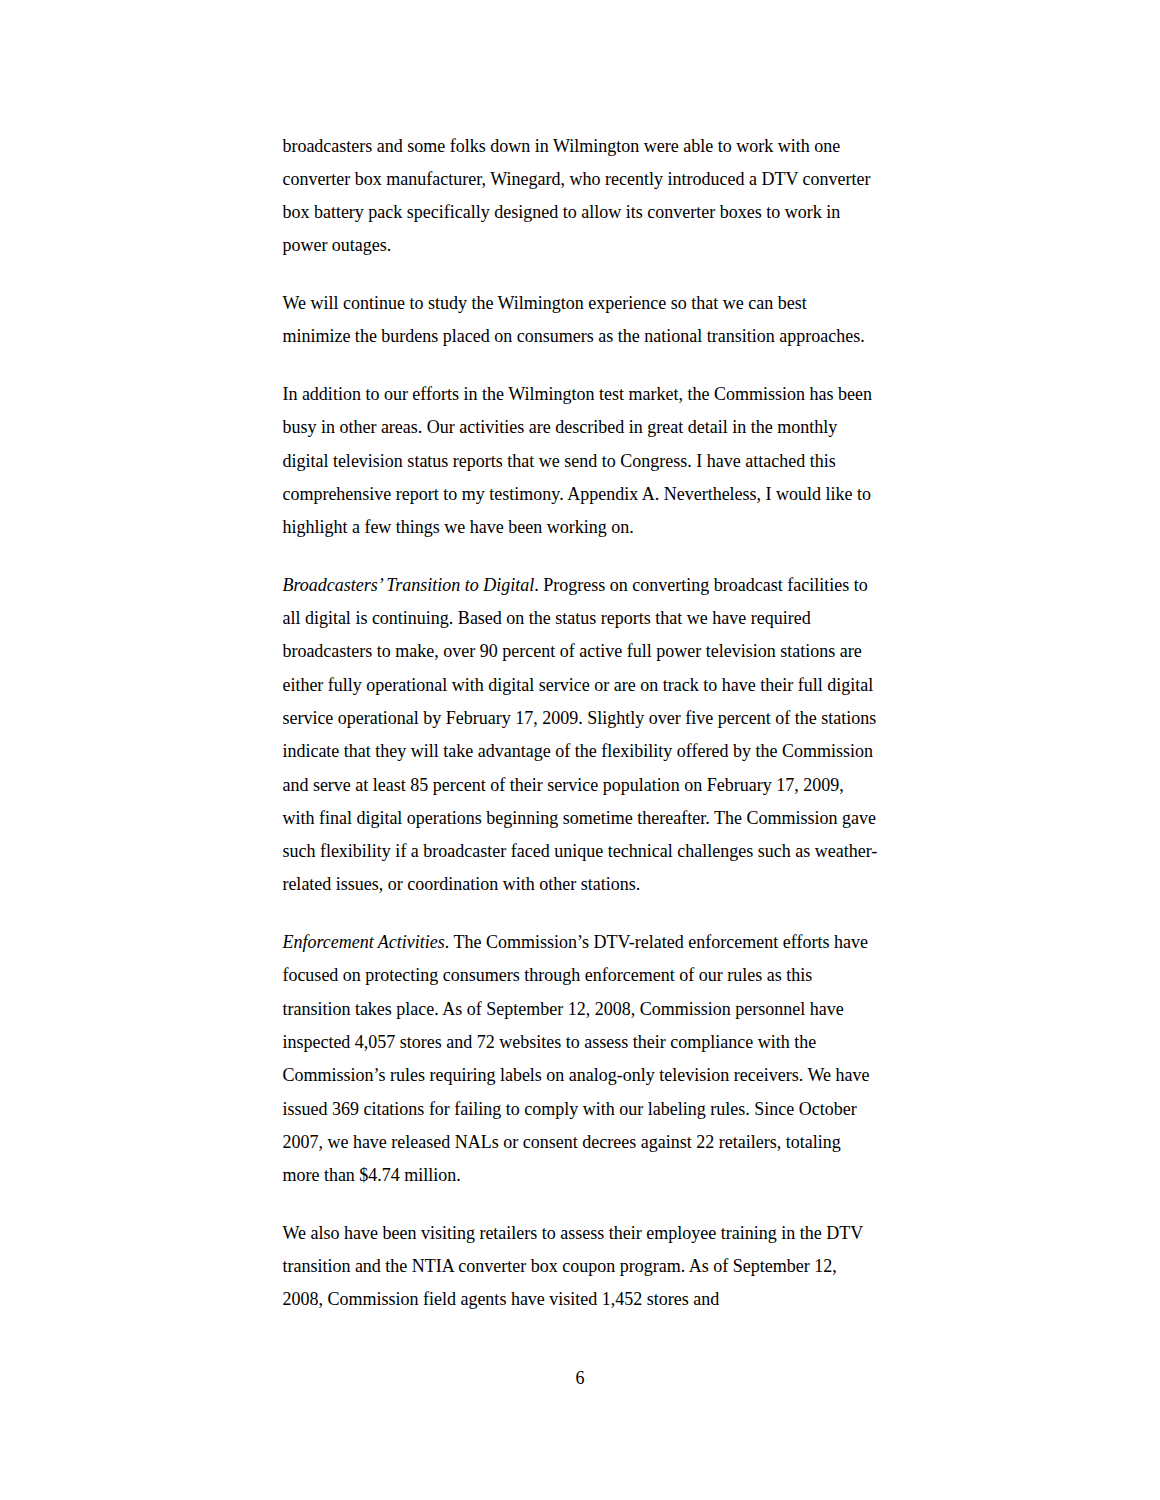broadcasters and some folks down in Wilmington were able to work with one converter box manufacturer, Winegard, who recently introduced a DTV converter box battery pack specifically designed to allow its converter boxes to work in power outages.
We will continue to study the Wilmington experience so that we can best minimize the burdens placed on consumers as the national transition approaches.
In addition to our efforts in the Wilmington test market, the Commission has been busy in other areas. Our activities are described in great detail in the monthly digital television status reports that we send to Congress. I have attached this comprehensive report to my testimony. Appendix A. Nevertheless, I would like to highlight a few things we have been working on.
Broadcasters’ Transition to Digital. Progress on converting broadcast facilities to all digital is continuing. Based on the status reports that we have required broadcasters to make, over 90 percent of active full power television stations are either fully operational with digital service or are on track to have their full digital service operational by February 17, 2009. Slightly over five percent of the stations indicate that they will take advantage of the flexibility offered by the Commission and serve at least 85 percent of their service population on February 17, 2009, with final digital operations beginning sometime thereafter. The Commission gave such flexibility if a broadcaster faced unique technical challenges such as weather-related issues, or coordination with other stations.
Enforcement Activities. The Commission’s DTV-related enforcement efforts have focused on protecting consumers through enforcement of our rules as this transition takes place. As of September 12, 2008, Commission personnel have inspected 4,057 stores and 72 websites to assess their compliance with the Commission’s rules requiring labels on analog-only television receivers. We have issued 369 citations for failing to comply with our labeling rules. Since October 2007, we have released NALs or consent decrees against 22 retailers, totaling more than $4.74 million.
We also have been visiting retailers to assess their employee training in the DTV transition and the NTIA converter box coupon program. As of September 12, 2008, Commission field agents have visited 1,452 stores and
6